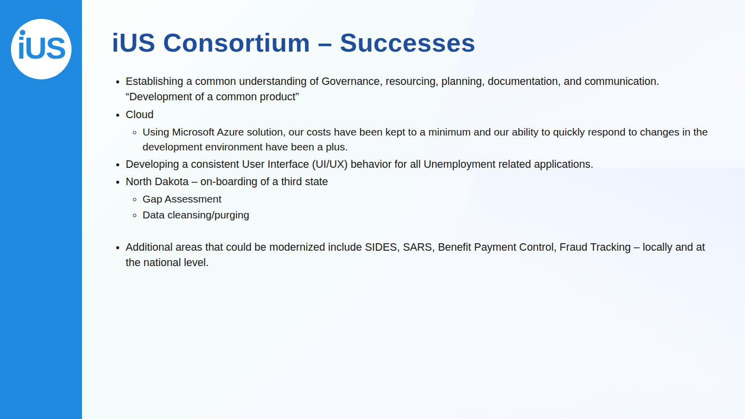iUS
iUS Consortium – Successes
Establishing a common understanding of Governance, resourcing, planning, documentation, and communication. “Development of a common product”
Cloud
Using Microsoft Azure solution, our costs have been kept to a minimum and our ability to quickly respond to changes in the development environment have been a plus.
Developing a consistent User Interface (UI/UX) behavior for all Unemployment related applications.
North Dakota – on-boarding of a third state
Gap Assessment
Data cleansing/purging
Additional areas that could be modernized include SIDES, SARS, Benefit Payment Control, Fraud Tracking – locally and at the national level.